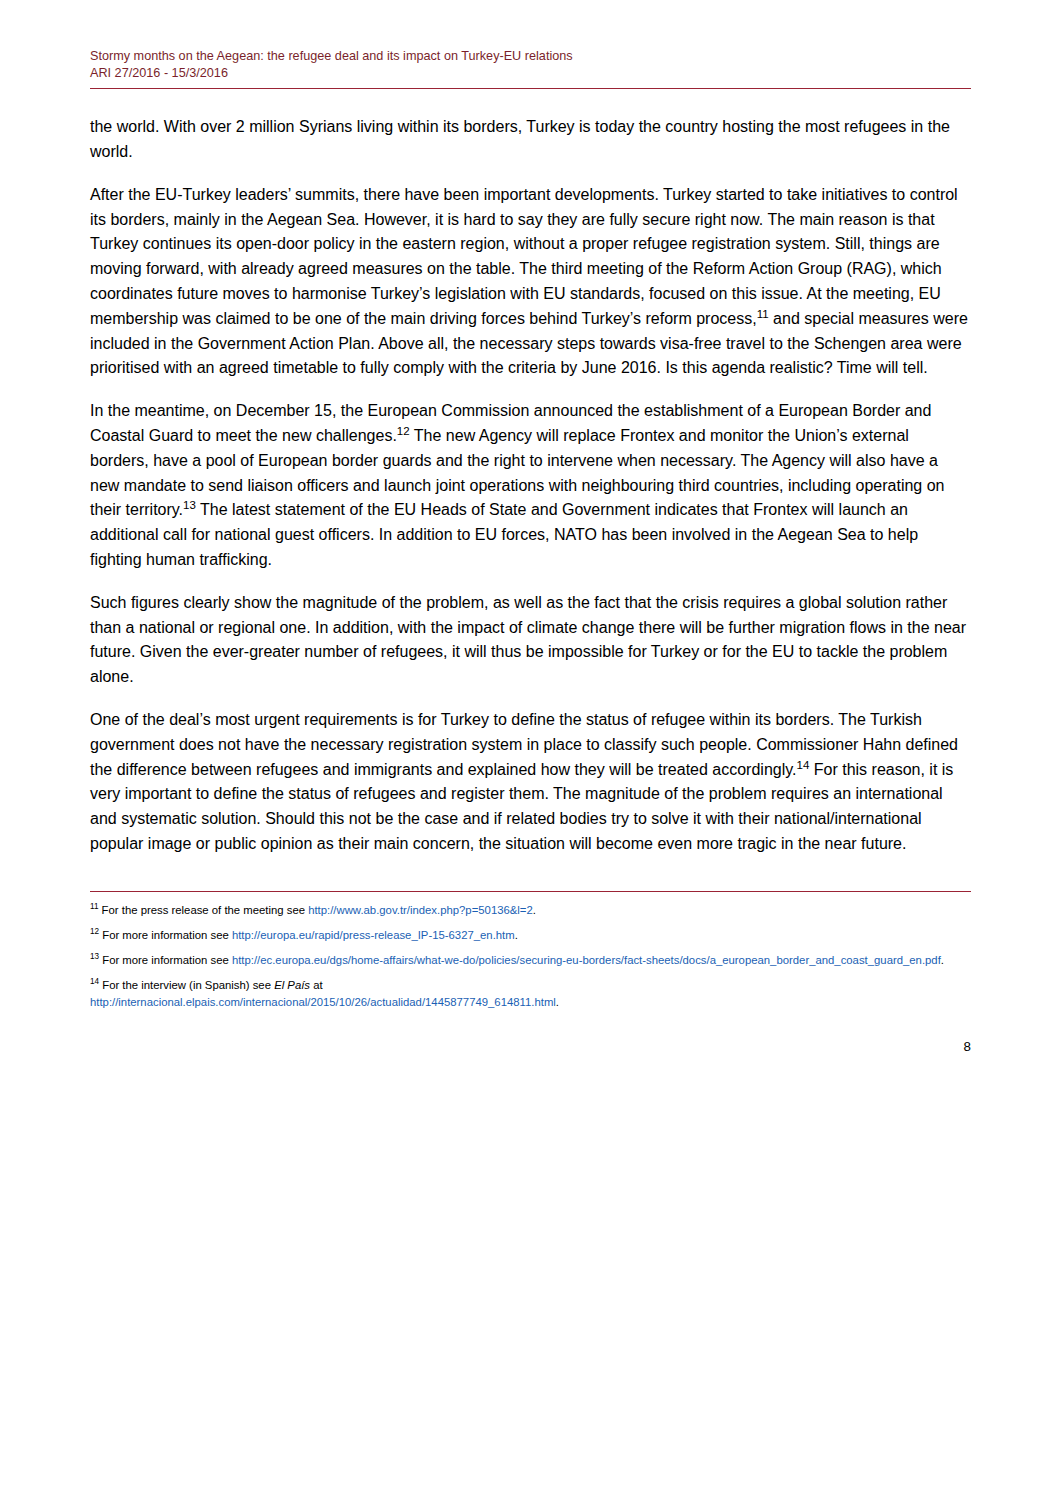Stormy months on the Aegean: the refugee deal and its impact on Turkey-EU relations ARI 27/2016 - 15/3/2016
the world. With over 2 million Syrians living within its borders, Turkey is today the country hosting the most refugees in the world.
After the EU-Turkey leaders’ summits, there have been important developments. Turkey started to take initiatives to control its borders, mainly in the Aegean Sea. However, it is hard to say they are fully secure right now. The main reason is that Turkey continues its open-door policy in the eastern region, without a proper refugee registration system. Still, things are moving forward, with already agreed measures on the table. The third meeting of the Reform Action Group (RAG), which coordinates future moves to harmonise Turkey’s legislation with EU standards, focused on this issue. At the meeting, EU membership was claimed to be one of the main driving forces behind Turkey’s reform process,11 and special measures were included in the Government Action Plan. Above all, the necessary steps towards visa-free travel to the Schengen area were prioritised with an agreed timetable to fully comply with the criteria by June 2016. Is this agenda realistic? Time will tell.
In the meantime, on December 15, the European Commission announced the establishment of a European Border and Coastal Guard to meet the new challenges.12 The new Agency will replace Frontex and monitor the Union’s external borders, have a pool of European border guards and the right to intervene when necessary. The Agency will also have a new mandate to send liaison officers and launch joint operations with neighbouring third countries, including operating on their territory.13 The latest statement of the EU Heads of State and Government indicates that Frontex will launch an additional call for national guest officers. In addition to EU forces, NATO has been involved in the Aegean Sea to help fighting human trafficking.
Such figures clearly show the magnitude of the problem, as well as the fact that the crisis requires a global solution rather than a national or regional one. In addition, with the impact of climate change there will be further migration flows in the near future. Given the ever-greater number of refugees, it will thus be impossible for Turkey or for the EU to tackle the problem alone.
One of the deal’s most urgent requirements is for Turkey to define the status of refugee within its borders. The Turkish government does not have the necessary registration system in place to classify such people. Commissioner Hahn defined the difference between refugees and immigrants and explained how they will be treated accordingly.14 For this reason, it is very important to define the status of refugees and register them. The magnitude of the problem requires an international and systematic solution. Should this not be the case and if related bodies try to solve it with their national/international popular image or public opinion as their main concern, the situation will become even more tragic in the near future.
11 For the press release of the meeting see http://www.ab.gov.tr/index.php?p=50136&l=2.
12 For more information see http://europa.eu/rapid/press-release_IP-15-6327_en.htm.
13 For more information see http://ec.europa.eu/dgs/home-affairs/what-we-do/policies/securing-eu-borders/fact-sheets/docs/a_european_border_and_coast_guard_en.pdf.
14 For the interview (in Spanish) see El País at
http://internacional.elpais.com/internacional/2015/10/26/actualidad/1445877749_614811.html.
8